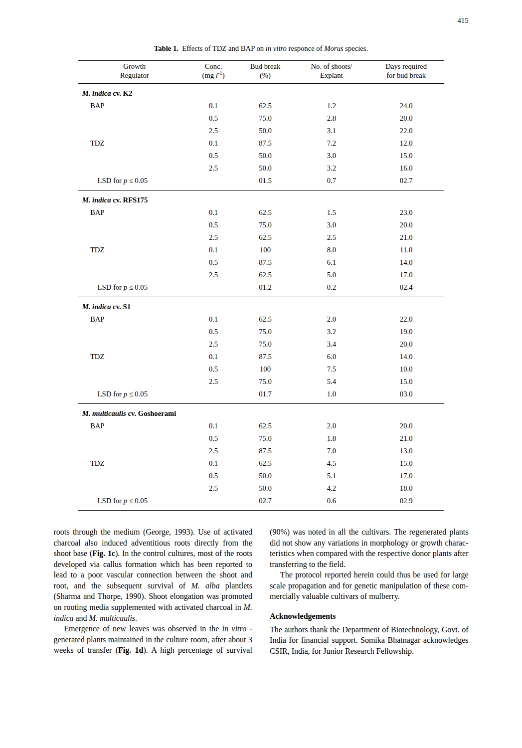415
Table 1. Effects of TDZ and BAP on in vitro responce of Morus species.
| Growth Regulator | Conc. (mg l -1 ) | Bud break (%) | No. of shoots/ Explant | Days required for bud break |
| --- | --- | --- | --- | --- |
| M. indica cv. K2 |
| BAP | 0.1 | 62.5 | 1.2 | 24.0 |
| | 0.5 | 75.0 | 2.8 | 20.0 |
| | 2.5 | 50.0 | 3.1 | 22.0 |
| TDZ | 0.1 | 87.5 | 7.2 | 12.0 |
| | 0.5 | 50.0 | 3.0 | 15.0 |
| | 2.5 | 50.0 | 3.2 | 16.0 |
| LSD for p ≤ 0.05 | | 01.5 | 0.7 | 02.7 |
| M. indica cv. RFS175 |
| BAP | 0.1 | 62.5 | 1.5 | 23.0 |
| | 0.5 | 75.0 | 3.0 | 20.0 |
| | 2.5 | 62.5 | 2.5 | 21.0 |
| TDZ | 0.1 | 100 | 8.0 | 11.0 |
| | 0.5 | 87.5 | 6.1 | 14.0 |
| | 2.5 | 62.5 | 5.0 | 17.0 |
| LSD for p ≤ 0.05 | | 01.2 | 0.2 | 02.4 |
| M. indica cv. S1 |
| BAP | 0.1 | 62.5 | 2.0 | 22.0 |
| | 0.5 | 75.0 | 3.2 | 19.0 |
| | 2.5 | 75.0 | 3.4 | 20.0 |
| TDZ | 0.1 | 87.5 | 6.0 | 14.0 |
| | 0.5 | 100 | 7.5 | 10.0 |
| | 2.5 | 75.0 | 5.4 | 15.0 |
| LSD for p ≤ 0.05 | | 01.7 | 1.0 | 03.0 |
| M. multicaulis cv. Goshoerami |
| BAP | 0.1 | 62.5 | 2.0 | 20.0 |
| | 0.5 | 75.0 | 1.8 | 21.0 |
| | 2.5 | 87.5 | 7.0 | 13.0 |
| TDZ | 0.1 | 62.5 | 4.5 | 15.0 |
| | 0.5 | 50.0 | 5.1 | 17.0 |
| | 2.5 | 50.0 | 4.2 | 18.0 |
| LSD for p ≤ 0.05 | | 02.7 | 0.6 | 02.9 |
roots through the medium (George, 1993). Use of activated charcoal also induced adventitious roots directly from the shoot base (Fig. 1c). In the control cultures, most of the roots developed via callus formation which has been reported to lead to a poor vascular connection between the shoot and root, and the subsequent survival of M. alba plantlets (Sharma and Thorpe, 1990). Shoot elongation was promoted on rooting media supplemented with activated charcoal in M. indica and M. multicaulis.
Emergence of new leaves was observed in the in vitro - generated plants maintained in the culture room, after about 3 weeks of transfer (Fig. 1d). A high percentage of survival (90%) was noted in all the cultivars. The regenerated plants did not show any variations in morphology or growth characteristics when compared with the respective donor plants after transferring to the field.
The protocol reported herein could thus be used for large scale propagation and for genetic manipulation of these commercially valuable cultivars of mulberry.
Acknowledgements
The authors thank the Department of Biotechnology, Govt. of India for financial support. Somika Bhatnagar acknowledges CSIR, India, for Junior Research Fellowship.